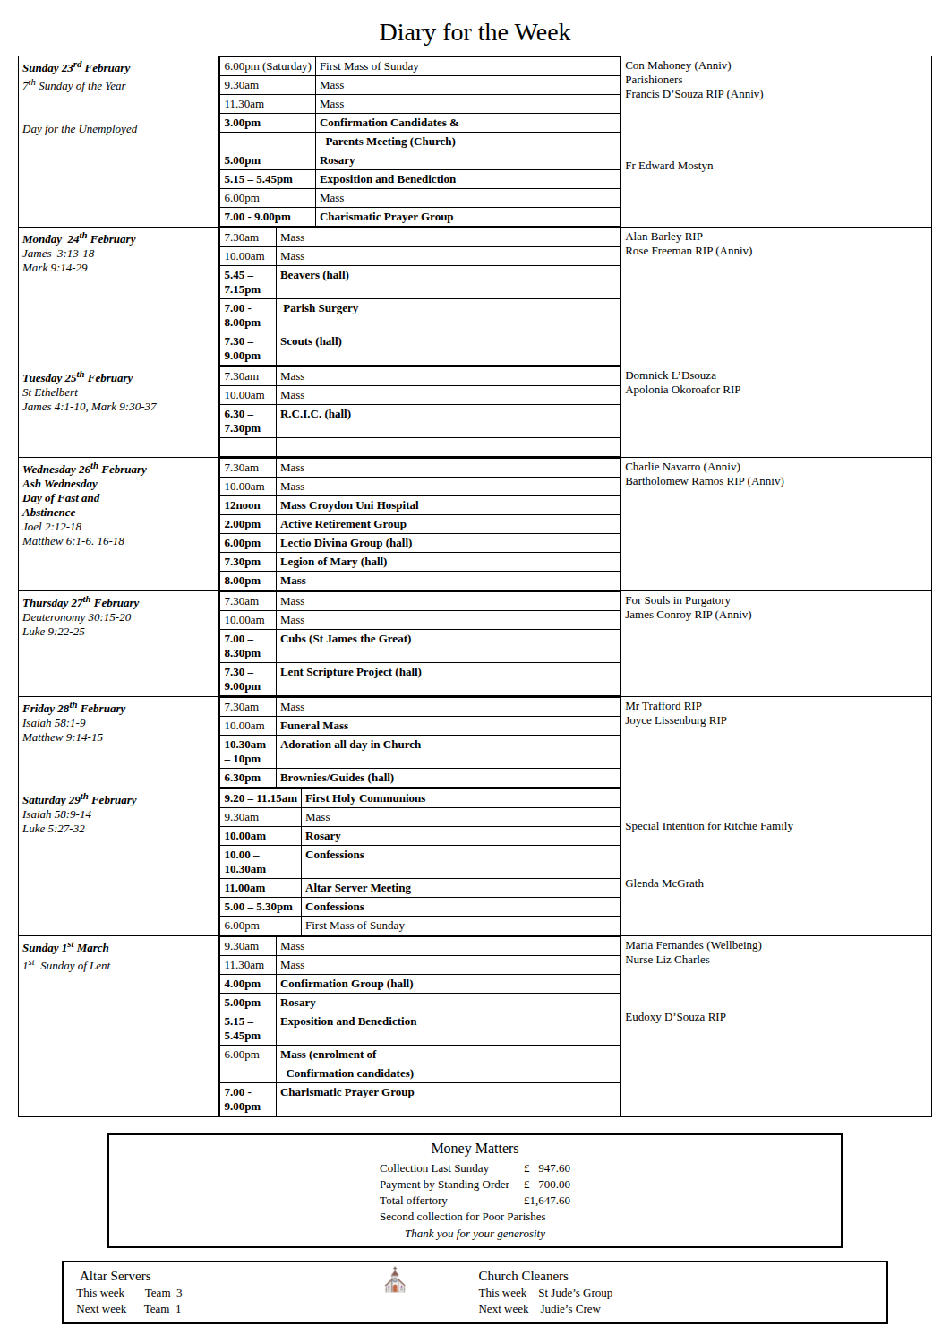Diary for the Week
| Sunday 23 rd February 7 th Sunday of the Year Day for the Unemployed | / 6.00pm (Saturday) / First Mass of Sunday / / 9.30am / Mass / / 11.30am / Mass / / 3.00pm / Confirmation Candidates & / / / Parents Meeting (Church) / / 5.00pm / Rosary / / 5.15 – 5.45pm / Exposition and Benediction / / 6.00pm / Mass / / 7.00 - 9.00pm / Charismatic Prayer Group / | Con Mahoney (Anniv) Parishioners Francis D’Souza RIP (Anniv) Fr Edward Mostyn |
| Monday 24 th February James 3:13-18 Mark 9:14-29 | / 7.30am / Mass / / 10.00am / Mass / / 5.45 – 7.15pm / Beavers (hall) / / 7.00 - 8.00pm / Parish Surgery / / 7.30 – 9.00pm / Scouts (hall) / | Alan Barley RIP Rose Freeman RIP (Anniv) |
| Tuesday 25 th February St Ethelbert James 4:1-10, Mark 9:30-37 | / 7.30am / Mass / / 10.00am / Mass / / 6.30 – 7.30pm / R.C.I.C. (hall) / | Domnick L’Dsouza Apolonia Okoroafor RIP |
| Wednesday 26 th February Ash Wednesday Day of Fast and Abstinence Joel 2:12-18 Matthew 6:1-6. 16-18 | / 7.30am / Mass / / 10.00am / Mass / / 12noon / Mass Croydon Uni Hospital / / 2.00pm / Active Retirement Group / / 6.00pm / Lectio Divina Group (hall) / / 7.30pm / Legion of Mary (hall) / / 8.00pm / Mass / | Charlie Navarro (Anniv) Bartholomew Ramos RIP (Anniv) |
| Thursday 27 th February Deuteronomy 30:15-20 Luke 9:22-25 | / 7.30am / Mass / / 10.00am / Mass / / 7.00 – 8.30pm / Cubs (St James the Great) / / 7.30 – 9.00pm / Lent Scripture Project (hall) / | For Souls in Purgatory James Conroy RIP (Anniv) |
| Friday 28 th February Isaiah 58:1-9 Matthew 9:14-15 | / 7.30am / Mass / / 10.00am / Funeral Mass / / 10.30am – 10pm / Adoration all day in Church / / 6.30pm / Brownies/Guides (hall) / | Mr Trafford RIP Joyce Lissenburg RIP |
| Saturday 29 th February Isaiah 58:9-14 Luke 5:27-32 | / 9.20 – 11.15am / First Holy Communions / / 9.30am / Mass / / 10.00am / Rosary / / 10.00 – 10.30am / Confessions / / 11.00am / Altar Server Meeting / / 5.00 – 5.30pm / Confessions / / 6.00pm / First Mass of Sunday / | Special Intention for Ritchie Family Glenda McGrath |
| Sunday 1 st March 1 st Sunday of Lent | / 9.30am / Mass / / 11.30am / Mass / / 4.00pm / Confirmation Group (hall) / / 5.00pm / Rosary / / 5.15 – 5.45pm / Exposition and Benediction / / 6.00pm / Mass (enrolment of / / / Confirmation candidates) / / 7.00 - 9.00pm / Charismatic Prayer Group / | Maria Fernandes (Wellbeing) Nurse Liz Charles Eudoxy D’Souza RIP |
Money Matters
| Collection Last Sunday | £ 947.60 |
| Payment by Standing Order | £ 700.00 |
| Total offertory | £1,647.60 |
| Second collection for Poor Parishes |
Thank you for your generosity
| Altar Servers | ⛪ | Church Cleaners |
| This week Team 3 | This week St Jude’s Group |
| Next week Team 1 | Next week Judie’s Crew |